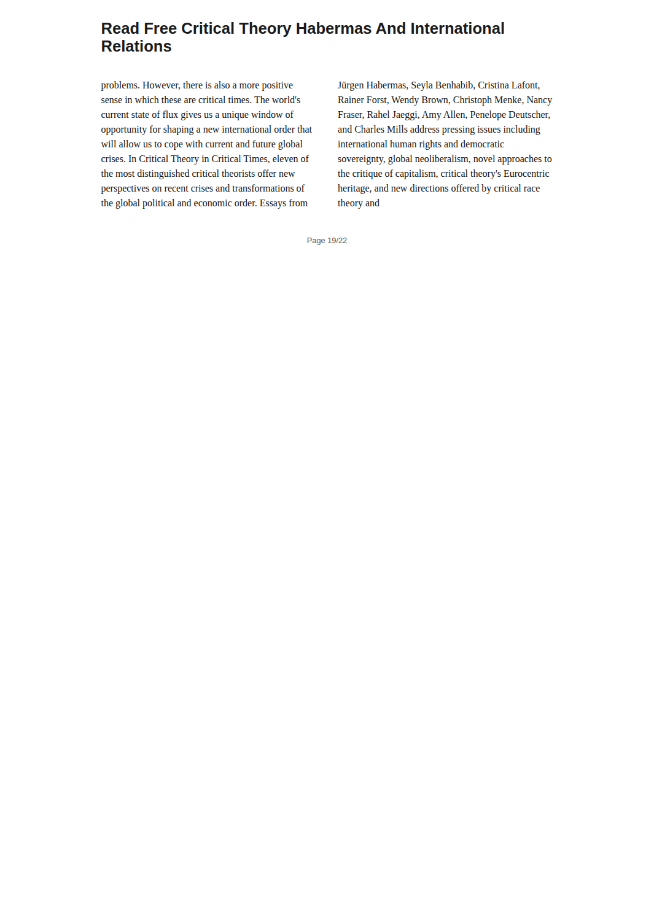Read Free Critical Theory Habermas And International Relations
problems. However, there is also a more positive sense in which these are critical times. The world's current state of flux gives us a unique window of opportunity for shaping a new international order that will allow us to cope with current and future global crises. In Critical Theory in Critical Times, eleven of the most distinguished critical theorists offer new perspectives on recent crises and transformations of the global political and economic order. Essays from Jürgen Habermas, Seyla Benhabib, Cristina Lafont, Rainer Forst, Wendy Brown, Christoph Menke, Nancy Fraser, Rahel Jaeggi, Amy Allen, Penelope Deutscher, and Charles Mills address pressing issues including international human rights and democratic sovereignty, global neoliberalism, novel approaches to the critique of capitalism, critical theory's Eurocentric heritage, and new directions offered by critical race theory and
Page 19/22